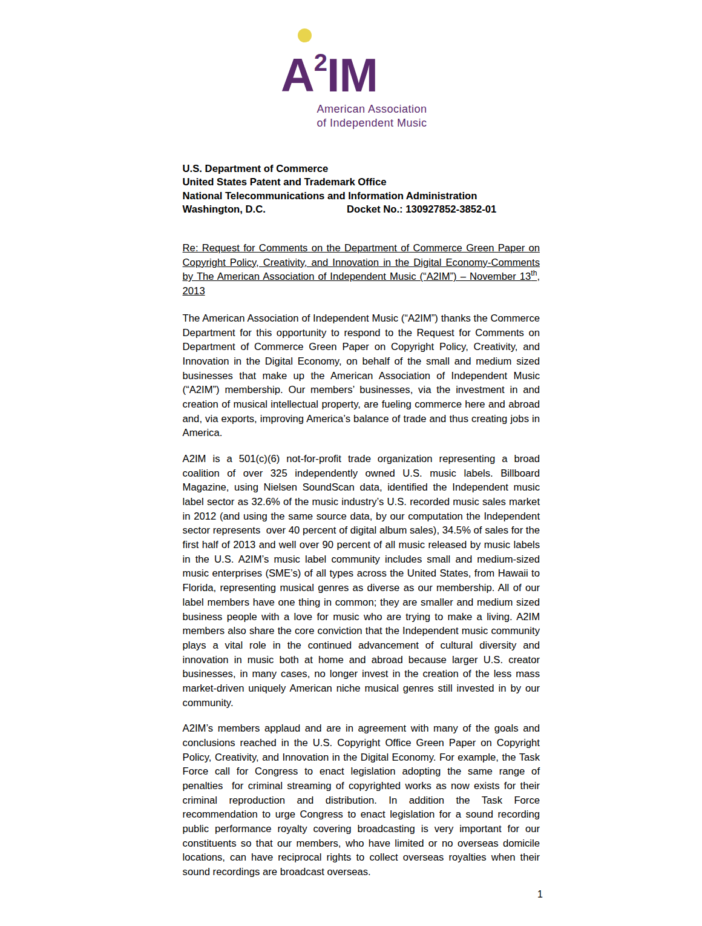A2 IM
American Association
of Independent Music
U.S. Department of Commerce
United States Patent and Trademark Office
National Telecommunications and Information Administration
Washington, D.C. Docket No.: 130927852-3852-01
Re: Request for Comments on the Department of Commerce Green Paper on Copyright Policy, Creativity, and Innovation in the Digital Economy-Comments by The American Association of Independent Music (“A2IM”) – November 13th, 2013
The American Association of Independent Music (“A2IM”) thanks the Commerce Department for this opportunity to respond to the Request for Comments on Department of Commerce Green Paper on Copyright Policy, Creativity, and Innovation in the Digital Economy, on behalf of the small and medium sized businesses that make up the American Association of Independent Music (“A2IM”) membership. Our members’ businesses, via the investment in and creation of musical intellectual property, are fueling commerce here and abroad and, via exports, improving America’s balance of trade and thus creating jobs in America.
A2IM is a 501(c)(6) not-for-profit trade organization representing a broad coalition of over 325 independently owned U.S. music labels. Billboard Magazine, using Nielsen SoundScan data, identified the Independent music label sector as 32.6% of the music industry’s U.S. recorded music sales market in 2012 (and using the same source data, by our computation the Independent sector represents over 40 percent of digital album sales), 34.5% of sales for the first half of 2013 and well over 90 percent of all music released by music labels in the U.S. A2IM’s music label community includes small and medium-sized music enterprises (SME’s) of all types across the United States, from Hawaii to Florida, representing musical genres as diverse as our membership. All of our label members have one thing in common; they are smaller and medium sized business people with a love for music who are trying to make a living. A2IM members also share the core conviction that the Independent music community plays a vital role in the continued advancement of cultural diversity and innovation in music both at home and abroad because larger U.S. creator businesses, in many cases, no longer invest in the creation of the less mass market-driven uniquely American niche musical genres still invested in by our community.
A2IM’s members applaud and are in agreement with many of the goals and conclusions reached in the U.S. Copyright Office Green Paper on Copyright Policy, Creativity, and Innovation in the Digital Economy. For example, the Task Force call for Congress to enact legislation adopting the same range of penalties for criminal streaming of copyrighted works as now exists for their criminal reproduction and distribution. In addition the Task Force recommendation to urge Congress to enact legislation for a sound recording public performance royalty covering broadcasting is very important for our constituents so that our members, who have limited or no overseas domicile locations, can have reciprocal rights to collect overseas royalties when their sound recordings are broadcast overseas.
1